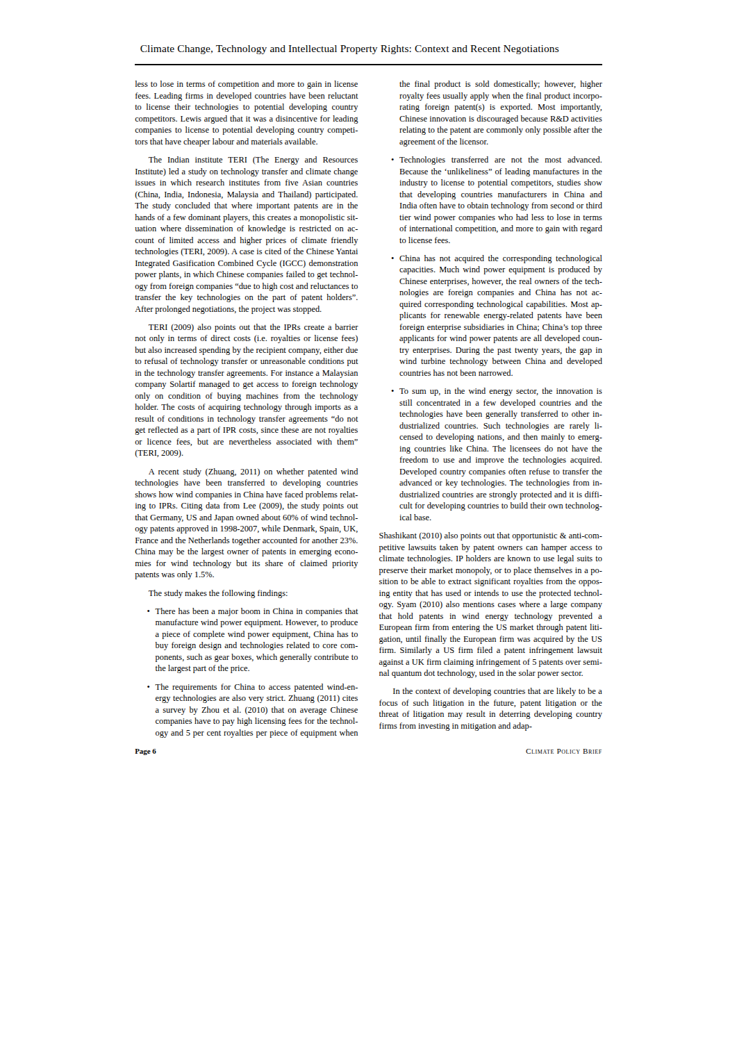Climate Change, Technology and Intellectual Property Rights: Context and Recent Negotiations
less to lose in terms of competition and more to gain in license fees. Leading firms in developed countries have been reluctant to license their technologies to potential developing country competitors. Lewis argued that it was a disincentive for leading companies to license to potential developing country competitors that have cheaper labour and materials available.
The Indian institute TERI (The Energy and Resources Institute) led a study on technology transfer and climate change issues in which research institutes from five Asian countries (China, India, Indonesia, Malaysia and Thailand) participated. The study concluded that where important patents are in the hands of a few dominant players, this creates a monopolistic situation where dissemination of knowledge is restricted on account of limited access and higher prices of climate friendly technologies (TERI, 2009). A case is cited of the Chinese Yantai Integrated Gasification Combined Cycle (IGCC) demonstration power plants, in which Chinese companies failed to get technology from foreign companies “due to high cost and reluctances to transfer the key technologies on the part of patent holders”. After prolonged negotiations, the project was stopped.
TERI (2009) also points out that the IPRs create a barrier not only in terms of direct costs (i.e. royalties or license fees) but also increased spending by the recipient company, either due to refusal of technology transfer or unreasonable conditions put in the technology transfer agreements. For instance a Malaysian company Solartif managed to get access to foreign technology only on condition of buying machines from the technology holder. The costs of acquiring technology through imports as a result of conditions in technology transfer agreements “do not get reflected as a part of IPR costs, since these are not royalties or licence fees, but are nevertheless associated with them” (TERI, 2009).
A recent study (Zhuang, 2011) on whether patented wind technologies have been transferred to developing countries shows how wind companies in China have faced problems relating to IPRs. Citing data from Lee (2009), the study points out that Germany, US and Japan owned about 60% of wind technology patents approved in 1998-2007, while Denmark, Spain, UK, France and the Netherlands together accounted for another 23%. China may be the largest owner of patents in emerging economies for wind technology but its share of claimed priority patents was only 1.5%.
The study makes the following findings:
There has been a major boom in China in companies that manufacture wind power equipment. However, to produce a piece of complete wind power equipment, China has to buy foreign design and technologies related to core components, such as gear boxes, which generally contribute to the largest part of the price.
The requirements for China to access patented wind-energy technologies are also very strict. Zhuang (2011) cites a survey by Zhou et al. (2010) that on average Chinese companies have to pay high licensing fees for the technology and 5 per cent royalties per piece of equipment when the final product is sold domestically; however, higher royalty fees usually apply when the final product incorporating foreign patent(s) is exported. Most importantly, Chinese innovation is discouraged because R&D activities relating to the patent are commonly only possible after the agreement of the licensor.
Technologies transferred are not the most advanced. Because the ‘unlikeliness” of leading manufactures in the industry to license to potential competitors, studies show that developing countries manufacturers in China and India often have to obtain technology from second or third tier wind power companies who had less to lose in terms of international competition, and more to gain with regard to license fees.
China has not acquired the corresponding technological capacities. Much wind power equipment is produced by Chinese enterprises, however, the real owners of the technologies are foreign companies and China has not acquired corresponding technological capabilities. Most applicants for renewable energy-related patents have been foreign enterprise subsidiaries in China; China’s top three applicants for wind power patents are all developed country enterprises. During the past twenty years, the gap in wind turbine technology between China and developed countries has not been narrowed.
To sum up, in the wind energy sector, the innovation is still concentrated in a few developed countries and the technologies have been generally transferred to other industrialized countries. Such technologies are rarely licensed to developing nations, and then mainly to emerging countries like China. The licensees do not have the freedom to use and improve the technologies acquired. Developed country companies often refuse to transfer the advanced or key technologies. The technologies from industrialized countries are strongly protected and it is difficult for developing countries to build their own technological base.
Shashikant (2010) also points out that opportunistic & anti-competitive lawsuits taken by patent owners can hamper access to climate technologies. IP holders are known to use legal suits to preserve their market monopoly, or to place themselves in a position to be able to extract significant royalties from the opposing entity that has used or intends to use the protected technology. Syam (2010) also mentions cases where a large company that hold patents in wind energy technology prevented a European firm from entering the US market through patent litigation, until finally the European firm was acquired by the US firm. Similarly a US firm filed a patent infringement lawsuit against a UK firm claiming infringement of 5 patents over seminal quantum dot technology, used in the solar power sector.
In the context of developing countries that are likely to be a focus of such litigation in the future, patent litigation or the threat of litigation may result in deterring developing country firms from investing in mitigation and adap-
Page 6 Climate Policy Brief